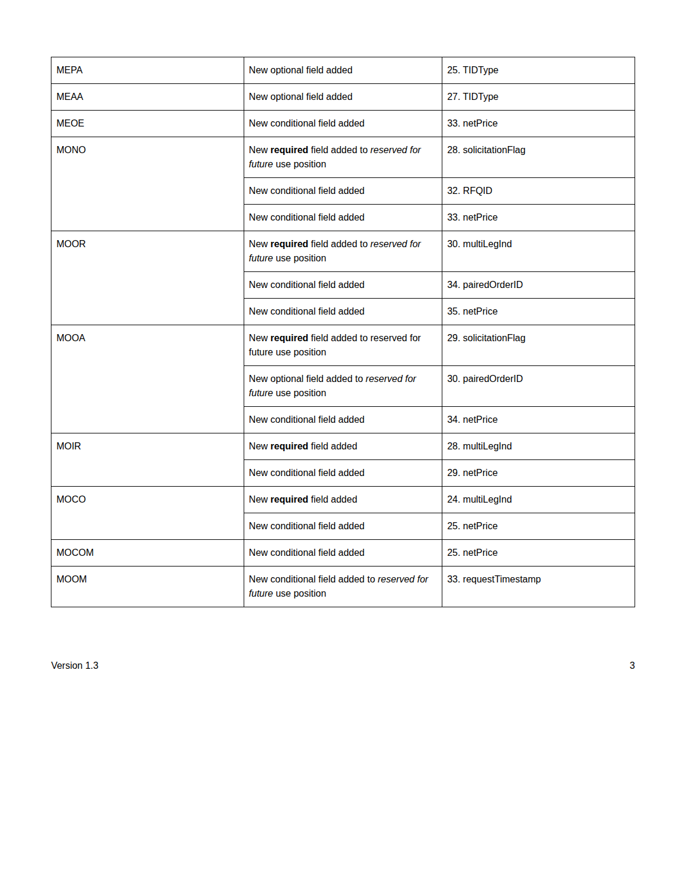| MEPA | New optional field added | 25. TIDType |
| MEAA | New optional field added | 27. TIDType |
| MEOE | New conditional field added | 33. netPrice |
| MONO | New required field added to reserved for future use position | 28. solicitationFlag |
| New conditional field added | 32. RFQID |
| New conditional field added | 33. netPrice |
| MOOR | New required field added to reserved for future use position | 30. multiLegInd |
| New conditional field added | 34. pairedOrderID |
| New conditional field added | 35. netPrice |
| MOOA | New required field added to reserved for future use position | 29. solicitationFlag |
| New optional field added to reserved for future use position | 30. pairedOrderID |
| New conditional field added | 34. netPrice |
| MOIR | New required field added | 28. multiLegInd |
| New conditional field added | 29. netPrice |
| MOCO | New required field added | 24. multiLegInd |
| New conditional field added | 25. netPrice |
| MOCOM | New conditional field added | 25. netPrice |
| MOOM | New conditional field added to reserved for future use position | 33. requestTimestamp |
Version 1.3 3